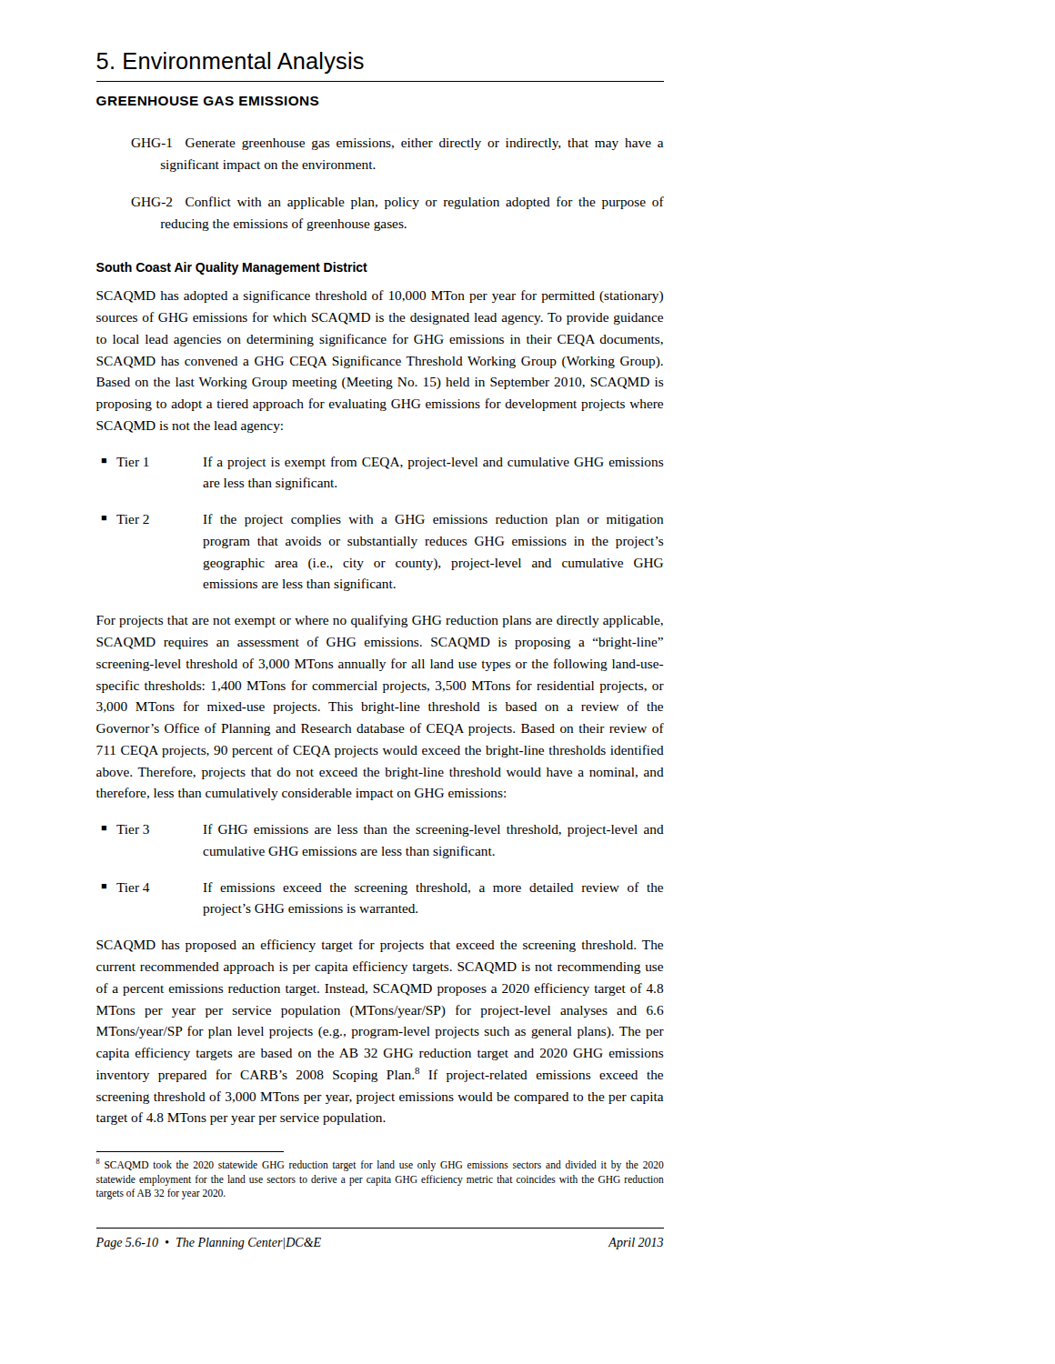5. Environmental Analysis
GREENHOUSE GAS EMISSIONS
GHG-1 Generate greenhouse gas emissions, either directly or indirectly, that may have a significant impact on the environment.
GHG-2 Conflict with an applicable plan, policy or regulation adopted for the purpose of reducing the emissions of greenhouse gases.
South Coast Air Quality Management District
SCAQMD has adopted a significance threshold of 10,000 MTon per year for permitted (stationary) sources of GHG emissions for which SCAQMD is the designated lead agency. To provide guidance to local lead agencies on determining significance for GHG emissions in their CEQA documents, SCAQMD has convened a GHG CEQA Significance Threshold Working Group (Working Group). Based on the last Working Group meeting (Meeting No. 15) held in September 2010, SCAQMD is proposing to adopt a tiered approach for evaluating GHG emissions for development projects where SCAQMD is not the lead agency:
■
Tier 1
If a project is exempt from CEQA, project-level and cumulative GHG emissions are less than significant.
■
Tier 2
If the project complies with a GHG emissions reduction plan or mitigation program that avoids or substantially reduces GHG emissions in the project’s geographic area (i.e., city or county), project-level and cumulative GHG emissions are less than significant.
For projects that are not exempt or where no qualifying GHG reduction plans are directly applicable, SCAQMD requires an assessment of GHG emissions. SCAQMD is proposing a “bright-line” screening-level threshold of 3,000 MTons annually for all land use types or the following land-use-specific thresholds: 1,400 MTons for commercial projects, 3,500 MTons for residential projects, or 3,000 MTons for mixed-use projects. This bright-line threshold is based on a review of the Governor’s Office of Planning and Research database of CEQA projects. Based on their review of 711 CEQA projects, 90 percent of CEQA projects would exceed the bright-line thresholds identified above. Therefore, projects that do not exceed the bright-line threshold would have a nominal, and therefore, less than cumulatively considerable impact on GHG emissions:
■
Tier 3
If GHG emissions are less than the screening-level threshold, project-level and cumulative GHG emissions are less than significant.
■
Tier 4
If emissions exceed the screening threshold, a more detailed review of the project’s GHG emissions is warranted.
SCAQMD has proposed an efficiency target for projects that exceed the screening threshold. The current recommended approach is per capita efficiency targets. SCAQMD is not recommending use of a percent emissions reduction target. Instead, SCAQMD proposes a 2020 efficiency target of 4.8 MTons per year per service population (MTons/year/SP) for project-level analyses and 6.6 MTons/year/SP for plan level projects (e.g., program-level projects such as general plans). The per capita efficiency targets are based on the AB 32 GHG reduction target and 2020 GHG emissions inventory prepared for CARB’s 2008 Scoping Plan.8 If project-related emissions exceed the screening threshold of 3,000 MTons per year, project emissions would be compared to the per capita target of 4.8 MTons per year per service population.
8 SCAQMD took the 2020 statewide GHG reduction target for land use only GHG emissions sectors and divided it by the 2020 statewide employment for the land use sectors to derive a per capita GHG efficiency metric that coincides with the GHG reduction targets of AB 32 for year 2020.
Page 5.6-10 • The Planning Center|DC&E
April 2013